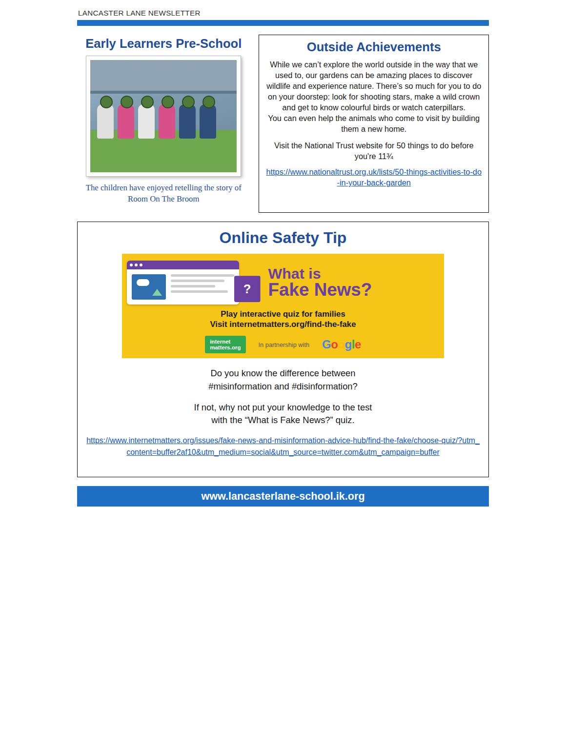LANCASTER LANE NEWSLETTER
Early Learners Pre-School
The children have enjoyed retelling the story of Room On The Broom
Outside Achievements
While we can’t explore the world outside in the way that we used to, our gardens can be amazing places to discover wildlife and experience nature. There’s so much for you to do on your doorstep: look for shooting stars, make a wild crown and get to know colourful birds or watch caterpillars.
You can even help the animals who come to visit by building them a new home.
Visit the National Trust website for 50 things to do before you're 11¾
https://www.nationaltrust.org.uk/lists/50-things-activities-to-do-in-your-back-garden
Online Safety Tip
?
What is
Fake News?
Play interactive quiz for families
Visit internetmatters.org/find-the-fake
internet
matters.org
In partnership with
Google
Do you know the difference between
#misinformation and #disinformation?
If not, why not put your knowledge to the test
with the “What is Fake News?” quiz.
https://www.internetmatters.org/issues/fake-news-and-misinformation-advice-hub/find-the-fake/choose-quiz/?utm_content=buffer2af10&utm_medium=social&utm_source=twitter.com&utm_campaign=buffer
www.lancasterlane-school.ik.org